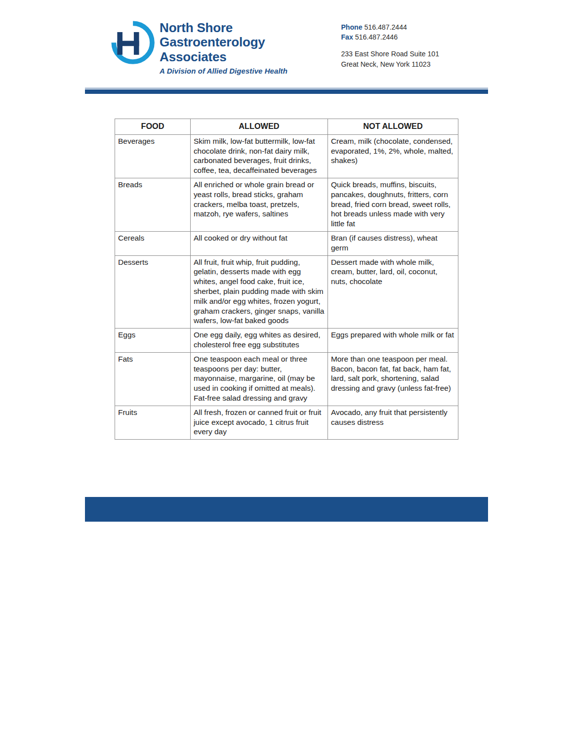North Shore Gastroenterology Associates A Division of Allied Digestive Health
Phone 516.487.2444
Fax 516.487.2446
233 East Shore Road Suite 101
Great Neck, New York 11023
| FOOD | ALLOWED | NOT ALLOWED |
| --- | --- | --- |
| Beverages | Skim milk, low-fat buttermilk, low-fat chocolate drink, non-fat dairy milk, carbonated beverages, fruit drinks, coffee, tea, decaffeinated beverages | Cream, milk (chocolate, condensed, evaporated, 1%, 2%, whole, malted, shakes) |
| Breads | All enriched or whole grain bread or yeast rolls, bread sticks, graham crackers, melba toast, pretzels, matzoh, rye wafers, saltines | Quick breads, muffins, biscuits, pancakes, doughnuts, fritters, corn bread, fried corn bread, sweet rolls, hot breads unless made with very little fat |
| Cereals | All cooked or dry without fat | Bran (if causes distress), wheat germ |
| Desserts | All fruit, fruit whip, fruit pudding, gelatin, desserts made with egg whites, angel food cake, fruit ice, sherbet, plain pudding made with skim milk and/or egg whites, frozen yogurt, graham crackers, ginger snaps, vanilla wafers, low-fat baked goods | Dessert made with whole milk, cream, butter, lard, oil, coconut, nuts, chocolate |
| Eggs | One egg daily, egg whites as desired, cholesterol free egg substitutes | Eggs prepared with whole milk or fat |
| Fats | One teaspoon each meal or three teaspoons per day: butter, mayonnaise, margarine, oil (may be used in cooking if omitted at meals). Fat-free salad dressing and gravy | More than one teaspoon per meal. Bacon, bacon fat, fat back, ham fat, lard, salt pork, shortening, salad dressing and gravy (unless fat-free) |
| Fruits | All fresh, frozen or canned fruit or fruit juice except avocado, 1 citrus fruit every day | Avocado, any fruit that persistently causes distress |